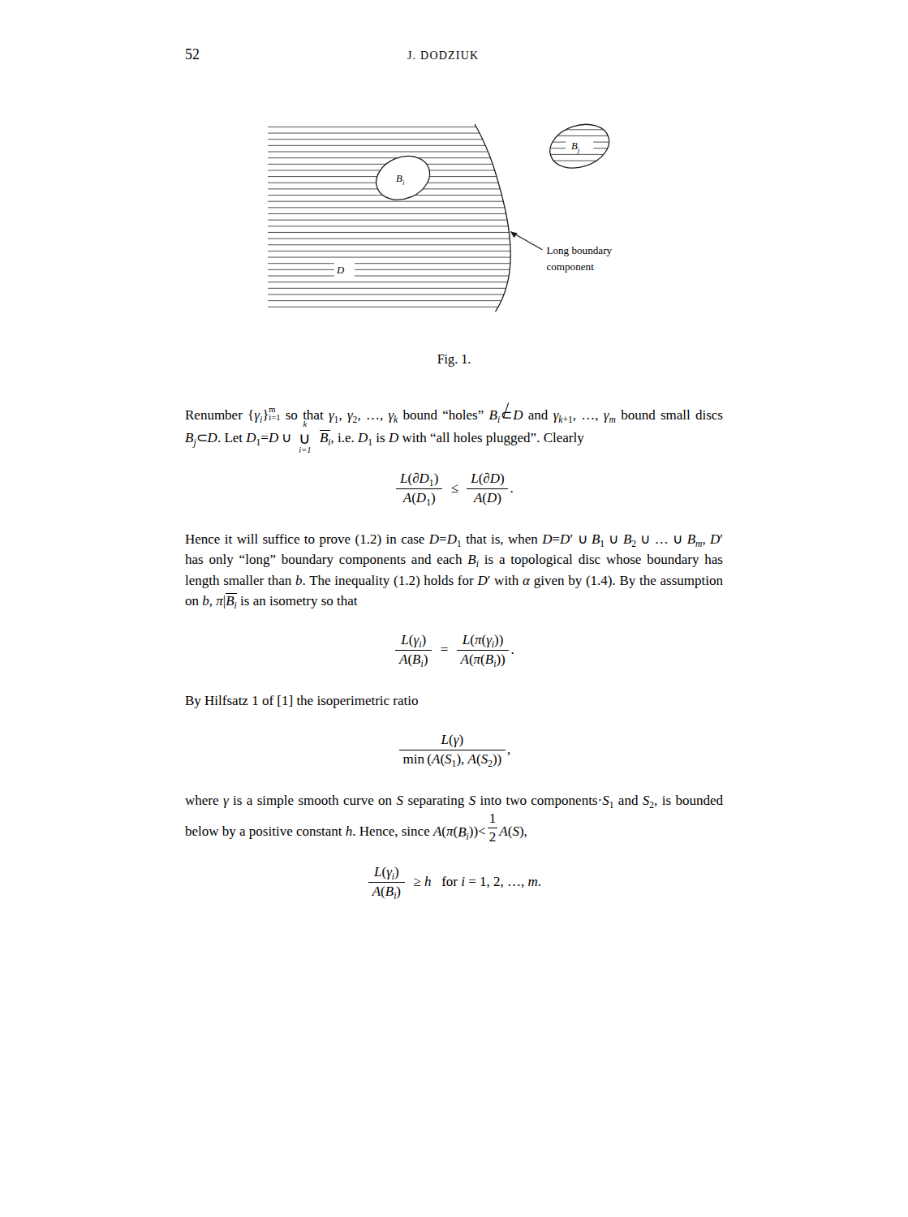52 J. DODZIUK
Bj Bi D Long boundary component
Fig. 1.
Renumber {γi}mi=1 so that γ1, γ2, …, γk bound “holes” Bi⊂D and γk+1, …, γm bound small discs Bj⊂D. Let D1=D ∪ ∪ki=1 Bi, i.e. D1 is D with “all holes plugged”. Clearly
L(∂D1) A(D1) ≤ L(∂D) A(D) .
Hence it will suffice to prove (1.2) in case D=D1 that is, when D=D′ ∪ B1 ∪ B2 ∪ … ∪ Bm, D′ has only “long” boundary components and each Bi is a topological disc whose boundary has length smaller than b. The inequality (1.2) holds for D′ with α given by (1.4). By the assumption on b, π|Bi is an isometry so that
L(γi) A(Bi) = L(π(γi)) A(π(Bi)) .
By Hilfsatz 1 of [1] the isoperimetric ratio
L(γ) min (A(S1), A(S2)) ,
where γ is a simple smooth curve on S separating S into two components·S1 and S2, is bounded below by a positive constant h. Hence, since A(π(Bi))<12 A(S),
L(γi) A(Bi) ≥ h for i = 1, 2, …, m.